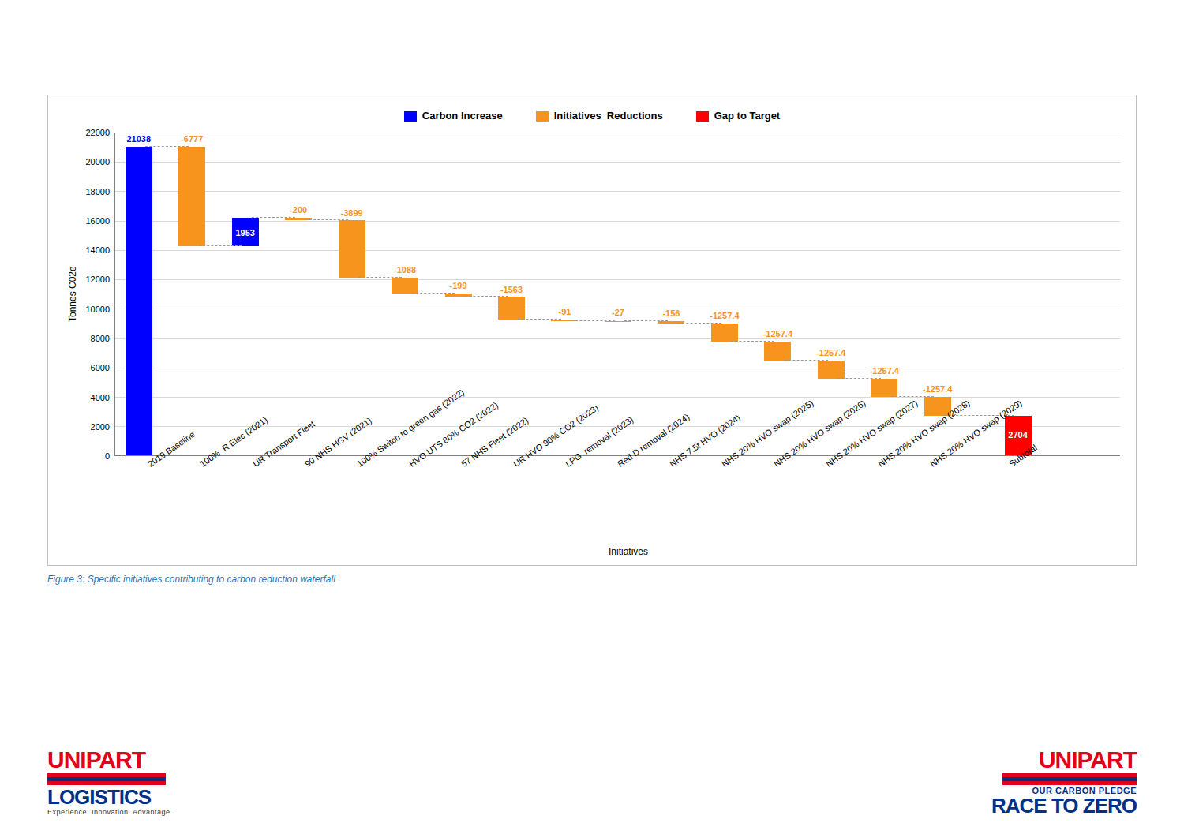Carbon Increase
Initiatives Reductions
Gap to Target
Tonnes C02e
22000
20000
18000
16000
14000
12000
10000
8000
6000
4000
2000
0
scale: 22000 units = 410px => 1 unit = 0.018636px
21038
2. 100% R Elec (2021) : 21038 -> 14261 (-6777)
-6777
1953
-200
-3899
-1088
-199
-1563
-91
-27
-156
-1257.4
-1257.4
-1257.4
-1257.4
-1257.4
2704
2019 Baseline 100% R Elec (2021) UR Transport Fleet 90 NHS HGV (2021) 100% Switch to green gas (2022) HVO UTS 80% CO2 (2022) 57 NHS Fleet (2022) UR HVO 90% CO2 (2023) LPG removal (2023) Red D removal (2024) NHS 7.5t HVO (2024) NHS 20% HVO swap (2025) NHS 20% HVO swap (2026) NHS 20% HVO swap (2027) NHS 20% HVO swap (2028) NHS 20% HVO swap (2029) Subtotal
Initiatives
Figure 3: Specific initiatives contributing to carbon reduction waterfall
UNIPART
LOGISTICS
Experience. Innovation. Advantage.
UNIPART
OUR CARBON PLEDGE
RACE TO ZERO